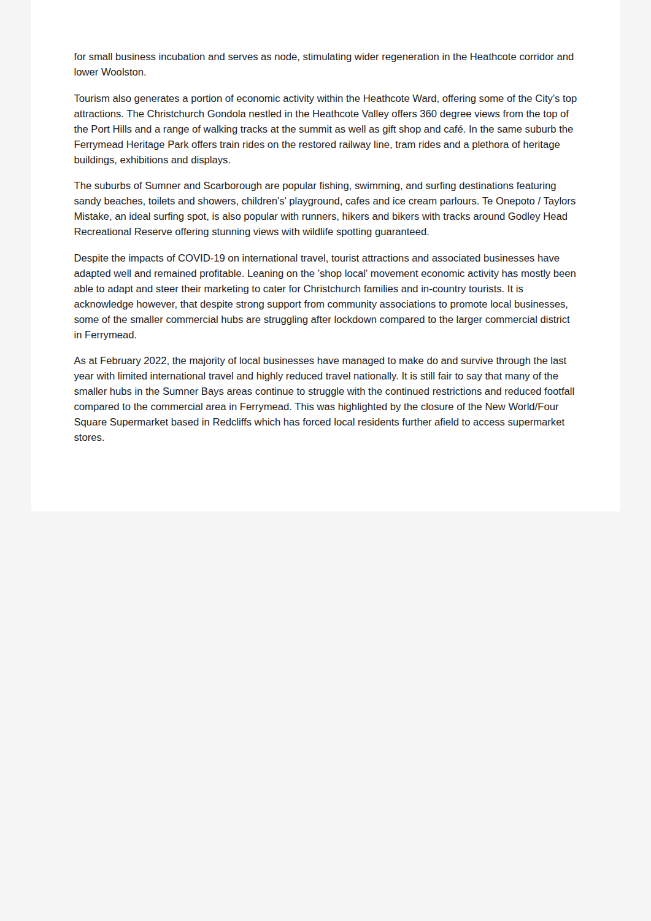for small business incubation and serves as node, stimulating wider regeneration in the Heathcote corridor and lower Woolston.
Tourism also generates a portion of economic activity within the Heathcote Ward, offering some of the City's top attractions. The Christchurch Gondola nestled in the Heathcote Valley offers 360 degree views from the top of the Port Hills and a range of walking tracks at the summit as well as gift shop and café. In the same suburb the Ferrymead Heritage Park offers train rides on the restored railway line, tram rides and a plethora of heritage buildings, exhibitions and displays.
The suburbs of Sumner and Scarborough are popular fishing, swimming, and surfing destinations featuring sandy beaches, toilets and showers, children's' playground, cafes and ice cream parlours. Te Onepoto / Taylors Mistake, an ideal surfing spot, is also popular with runners, hikers and bikers with tracks around Godley Head Recreational Reserve offering stunning views with wildlife spotting guaranteed.
Despite the impacts of COVID-19 on international travel, tourist attractions and associated businesses have adapted well and remained profitable. Leaning on the 'shop local' movement economic activity has mostly been able to adapt and steer their marketing to cater for Christchurch families and in-country tourists. It is acknowledge however, that despite strong support from community associations to promote local businesses, some of the smaller commercial hubs are struggling after lockdown compared to the larger commercial district in Ferrymead.
As at February 2022, the majority of local businesses have managed to make do and survive through the last year with limited international travel and highly reduced travel nationally. It is still fair to say that many of the smaller hubs in the Sumner Bays areas continue to struggle with the continued restrictions and reduced footfall compared to the commercial area in Ferrymead. This was highlighted by the closure of the New World/Four Square Supermarket based in Redcliffs which has forced local residents further afield to access supermarket stores.